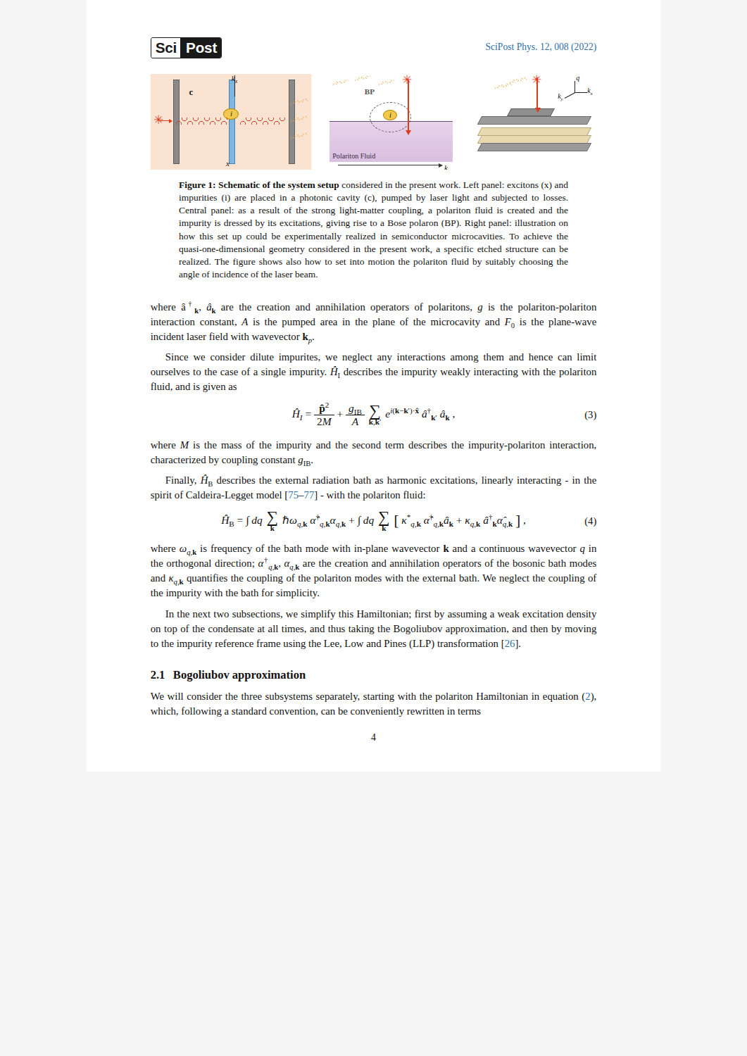Sci Post
SciPost Phys. 12, 008 (2022)
kx
c
i
x
✳
Polariton Fluid
BP
i
kx
✳
✳
q kx ky
Figure 1: Schematic of the system setup considered in the present work. Left panel: excitons (x) and impurities (i) are placed in a photonic cavity (c), pumped by laser light and subjected to losses. Central panel: as a result of the strong light-matter coupling, a polariton fluid is created and the impurity is dressed by its excitations, giving rise to a Bose polaron (BP). Right panel: illustration on how this set up could be experimentally realized in semiconductor microcavities. To achieve the quasi-one-dimensional geometry considered in the present work, a specific etched structure can be realized. The figure shows also how to set into motion the polariton fluid by suitably choosing the angle of incidence of the laser beam.
where â†k, âk are the creation and annihilation operators of polaritons, g is the polariton-polariton interaction constant, A is the pumped area in the plane of the microcavity and F0 is the plane-wave incident laser field with wavevector kp.
Since we consider dilute impurites, we neglect any interactions among them and hence can limit ourselves to the case of a single impurity. ĤI describes the impurity weakly interacting with the polariton fluid, and is given as
ĤI = p̂2 2M + gIB A ∑ k,k′ ei(k−k′)·x̂ â†k′ âk , (3)
where M is the mass of the impurity and the second term describes the impurity-polariton interaction, characterized by coupling constant gIB.
Finally, ĤB describes the external radiation bath as harmonic excitations, linearly interacting - in the spirit of Caldeira-Legget model [75–77] - with the polariton fluid:
ĤB = ∫ dq ∑ k ℏωq,k α̂†q,kαq,k + ∫ dq ∑ k [ κ*q,k α̂†q,kâk + κq,k â†kα̂q,k ] , (4)
where ωq,k is frequency of the bath mode with in-plane wavevector k and a continuous wavevector q in the orthogonal direction; α†q,k, αq,k are the creation and annihilation operators of the bosonic bath modes and κq,k quantifies the coupling of the polariton modes with the external bath. We neglect the coupling of the impurity with the bath for simplicity.
In the next two subsections, we simplify this Hamiltonian; first by assuming a weak excitation density on top of the condensate at all times, and thus taking the Bogoliubov approximation, and then by moving to the impurity reference frame using the Lee, Low and Pines (LLP) transformation [26].
2.1 Bogoliubov approximation
We will consider the three subsystems separately, starting with the polariton Hamiltonian in equation (2), which, following a standard convention, can be conveniently rewritten in terms
4